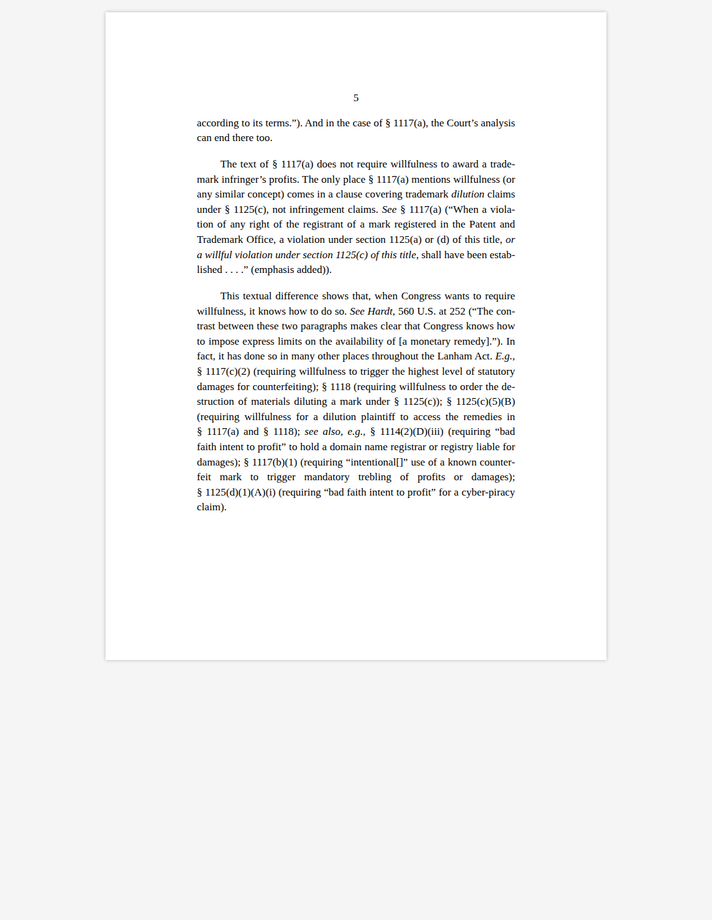5
according to its terms.”). And in the case of § 1117(a), the Court’s analysis can end there too.
The text of § 1117(a) does not require willfulness to award a trademark infringer’s profits. The only place § 1117(a) mentions willfulness (or any similar concept) comes in a clause covering trademark dilution claims under § 1125(c), not infringement claims. See § 1117(a) (“When a violation of any right of the registrant of a mark registered in the Patent and Trademark Office, a violation under section 1125(a) or (d) of this title, or a willful violation under section 1125(c) of this title, shall have been established . . . .” (emphasis added)).
This textual difference shows that, when Congress wants to require willfulness, it knows how to do so. See Hardt, 560 U.S. at 252 (“The contrast between these two paragraphs makes clear that Congress knows how to impose express limits on the availability of [a monetary remedy].”). In fact, it has done so in many other places throughout the Lanham Act. E.g., § 1117(c)(2) (requiring willfulness to trigger the highest level of statutory damages for counterfeiting); § 1118 (requiring willfulness to order the destruction of materials diluting a mark under § 1125(c)); § 1125(c)(5)(B) (requiring willfulness for a dilution plaintiff to access the remedies in § 1117(a) and § 1118); see also, e.g., § 1114(2)(D)(iii) (requiring “bad faith intent to profit” to hold a domain name registrar or registry liable for damages); § 1117(b)(1) (requiring “intentional[]” use of a known counterfeit mark to trigger mandatory trebling of profits or damages); § 1125(d)(1)(A)(i) (requiring “bad faith intent to profit” for a cyber-piracy claim).